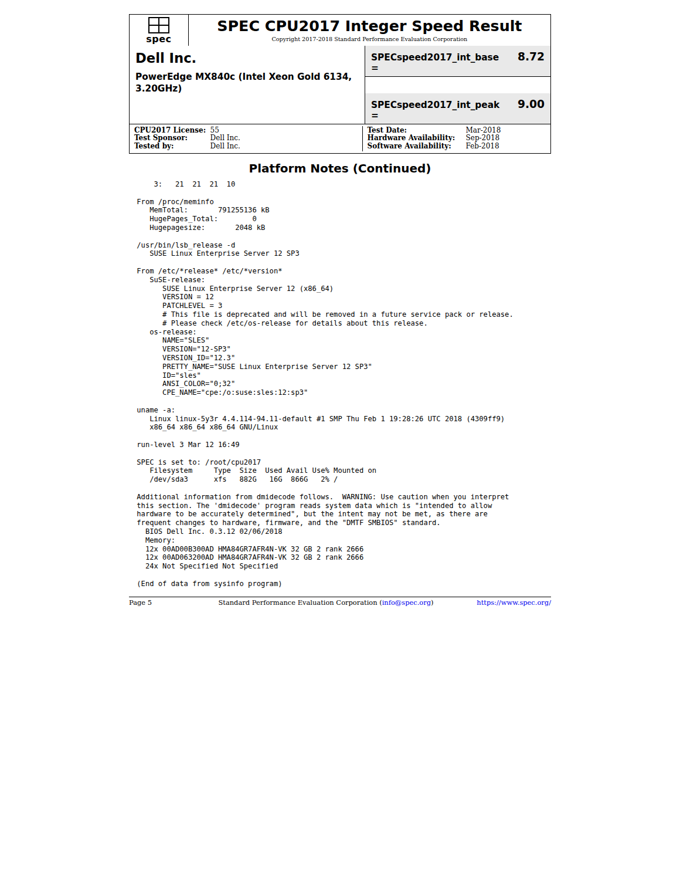spec
SPEC CPU2017 Integer Speed Result
Copyright 2017-2018 Standard Performance Evaluation Corporation
Dell Inc.
PowerEdge MX840c (Intel Xeon Gold 6134,
3.20GHz)
SPECspeed2017_int_base = 8.72
SPECspeed2017_int_peak = 9.00
CPU2017 License: 55
Test Sponsor: Dell Inc.
Tested by: Dell Inc.
Test Date: Mar-2018
Hardware Availability: Sep-2018
Software Availability: Feb-2018
Platform Notes (Continued)
     3:   21  21  21  10

 From /proc/meminfo
    MemTotal:       791255136 kB
    HugePages_Total:        0
    Hugepagesize:       2048 kB

 /usr/bin/lsb_release -d
    SUSE Linux Enterprise Server 12 SP3

 From /etc/*release* /etc/*version*
    SuSE-release:
       SUSE Linux Enterprise Server 12 (x86_64)
       VERSION = 12
       PATCHLEVEL = 3
       # This file is deprecated and will be removed in a future service pack or release.
       # Please check /etc/os-release for details about this release.
    os-release:
       NAME="SLES"
       VERSION="12-SP3"
       VERSION_ID="12.3"
       PRETTY_NAME="SUSE Linux Enterprise Server 12 SP3"
       ID="sles"
       ANSI_COLOR="0;32"
       CPE_NAME="cpe:/o:suse:sles:12:sp3"

 uname -a:
    Linux linux-5y3r 4.4.114-94.11-default #1 SMP Thu Feb 1 19:28:26 UTC 2018 (4309ff9)
    x86_64 x86_64 x86_64 GNU/Linux

 run-level 3 Mar 12 16:49

 SPEC is set to: /root/cpu2017
    Filesystem     Type  Size  Used Avail Use% Mounted on
    /dev/sda3      xfs   882G   16G  866G   2% /

 Additional information from dmidecode follows.  WARNING: Use caution when you interpret
 this section. The 'dmidecode' program reads system data which is "intended to allow
 hardware to be accurately determined", but the intent may not be met, as there are
 frequent changes to hardware, firmware, and the "DMTF SMBIOS" standard.
   BIOS Dell Inc. 0.3.12 02/06/2018
   Memory:
   12x 00AD00B300AD HMA84GR7AFR4N-VK 32 GB 2 rank 2666
   12x 00AD063200AD HMA84GR7AFR4N-VK 32 GB 2 rank 2666
   24x Not Specified Not Specified

 (End of data from sysinfo program)
Page 5
Standard Performance Evaluation Corporation (info@spec.org)
https://www.spec.org/